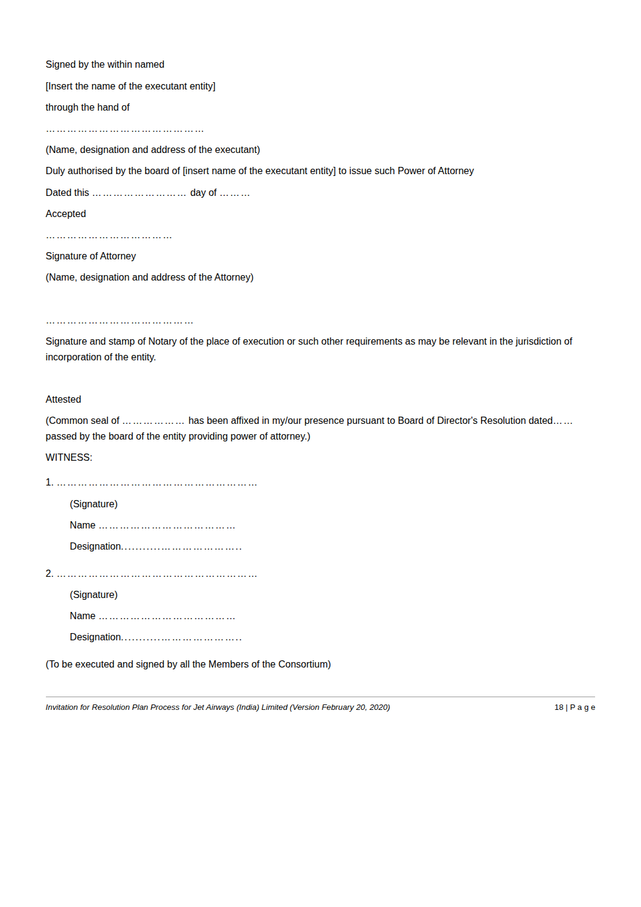Signed by the within named
[Insert the name of the executant entity]
through the hand of
………………………………………
(Name, designation and address of the executant)
Duly authorised by the board of [insert name of the executant entity] to issue such Power of Attorney
Dated this ……………………… day of ………
Accepted
………………………………
Signature of Attorney
(Name, designation and address of the Attorney)
……………………………………
Signature and stamp of Notary of the place of execution or such other requirements as may be relevant in the jurisdiction of incorporation of the entity.
Attested
(Common seal of ……………… has been affixed in my/our presence pursuant to Board of Director's Resolution dated……passed by the board of the entity providing power of attorney.)
WITNESS:
1. …………………………………………………
(Signature)
Name …………………………………
Designation...........…………………..
2. …………………………………………………
(Signature)
Name …………………………………
Designation...........…………………..
(To be executed and signed by all the Members of the Consortium)
Invitation for Resolution Plan Process for Jet Airways (India) Limited (Version February 20, 2020) 18 | P a g e